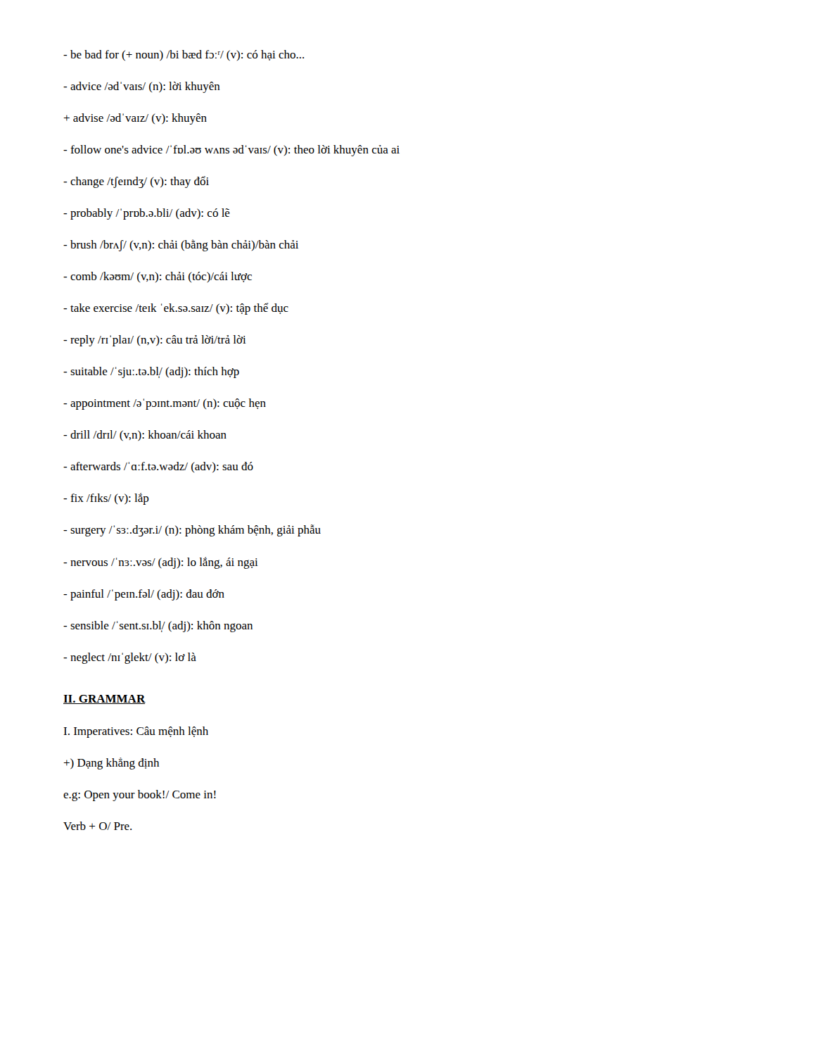- be bad for (+ noun) /bi bæd fɔːʳ/ (v): có hại cho...
- advice /ədˈvaɪs/ (n): lời khuyên
+ advise /ədˈvaɪz/ (v): khuyên
- follow one's advice /ˈfɒl.əʊ wʌns ədˈvaɪs/ (v): theo lời khuyên của ai
- change /tʃeɪndʒ/ (v): thay đổi
- probably /ˈprɒb.ə.bli/ (adv): có lẽ
- brush /brʌʃ/ (v,n): chải (bằng bàn chải)/bàn chải
- comb /kəʊm/ (v,n): chải (tóc)/cái lược
- take exercise /teɪk ˈek.sə.saɪz/ (v): tập thể dục
- reply /rɪˈplaɪ/ (n,v): câu trả lời/trả lời
- suitable /ˈsjuː.tə.bl̩/ (adj): thích hợp
- appointment /əˈpɔɪnt.mənt/ (n): cuộc hẹn
- drill /drɪl/ (v,n): khoan/cái khoan
- afterwards /ˈɑːf.tə.wədz/ (adv): sau đó
- fix /fɪks/ (v): lắp
- surgery /ˈsɜː.dʒər.i/ (n): phòng khám bệnh, giải phẫu
- nervous /ˈnɜː.vəs/ (adj): lo lắng, ái ngại
- painful /ˈpeɪn.fəl/ (adj): đau đớn
- sensible /ˈsent.sɪ.bl̩/ (adj): khôn ngoan
- neglect /nɪˈglekt/ (v): lơ là
II. GRAMMAR
I. Imperatives: Câu mệnh lệnh
+) Dạng khẳng định
e.g: Open your book!/ Come in!
Verb + O/ Pre.